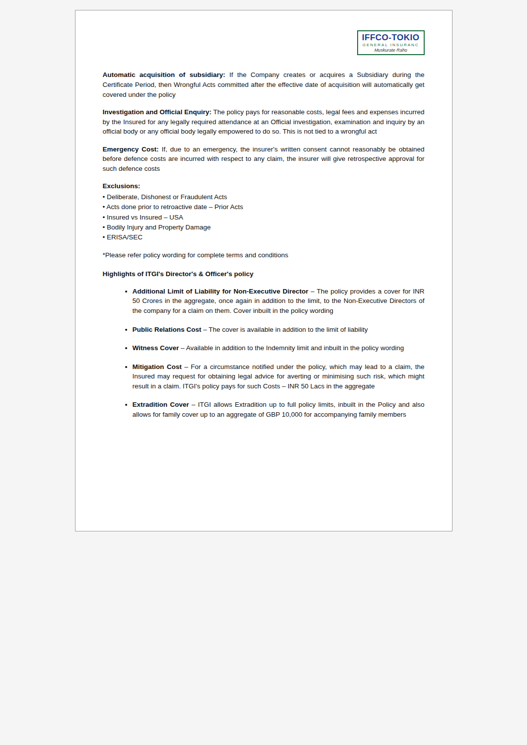IFFCO-TOKIO
GENERAL INSURANC
Muskurate Raho
Automatic acquisition of subsidiary: If the Company creates or acquires a Subsidiary during the Certificate Period, then Wrongful Acts committed after the effective date of acquisition will automatically get covered under the policy
Investigation and Official Enquiry: The policy pays for reasonable costs, legal fees and expenses incurred by the Insured for any legally required attendance at an Official investigation, examination and inquiry by an official body or any official body legally empowered to do so. This is not tied to a wrongful act
Emergency Cost: If, due to an emergency, the insurer's written consent cannot reasonably be obtained before defence costs are incurred with respect to any claim, the insurer will give retrospective approval for such defence costs
Exclusions:
• Deliberate, Dishonest or Fraudulent Acts
• Acts done prior to retroactive date – Prior Acts
• Insured vs Insured – USA
• Bodily Injury and Property Damage
• ERISA/SEC
*Please refer policy wording for complete terms and conditions
Highlights of ITGI's Director's & Officer's policy
Additional Limit of Liability for Non-Executive Director – The policy provides a cover for INR 50 Crores in the aggregate, once again in addition to the limit, to the Non-Executive Directors of the company for a claim on them. Cover inbuilt in the policy wording
Public Relations Cost – The cover is available in addition to the limit of liability
Witness Cover – Available in addition to the Indemnity limit and inbuilt in the policy wording
Mitigation Cost – For a circumstance notified under the policy, which may lead to a claim, the Insured may request for obtaining legal advice for averting or minimising such risk, which might result in a claim. ITGI's policy pays for such Costs – INR 50 Lacs in the aggregate
Extradition Cover – ITGI allows Extradition up to full policy limits, inbuilt in the Policy and also allows for family cover up to an aggregate of GBP 10,000 for accompanying family members